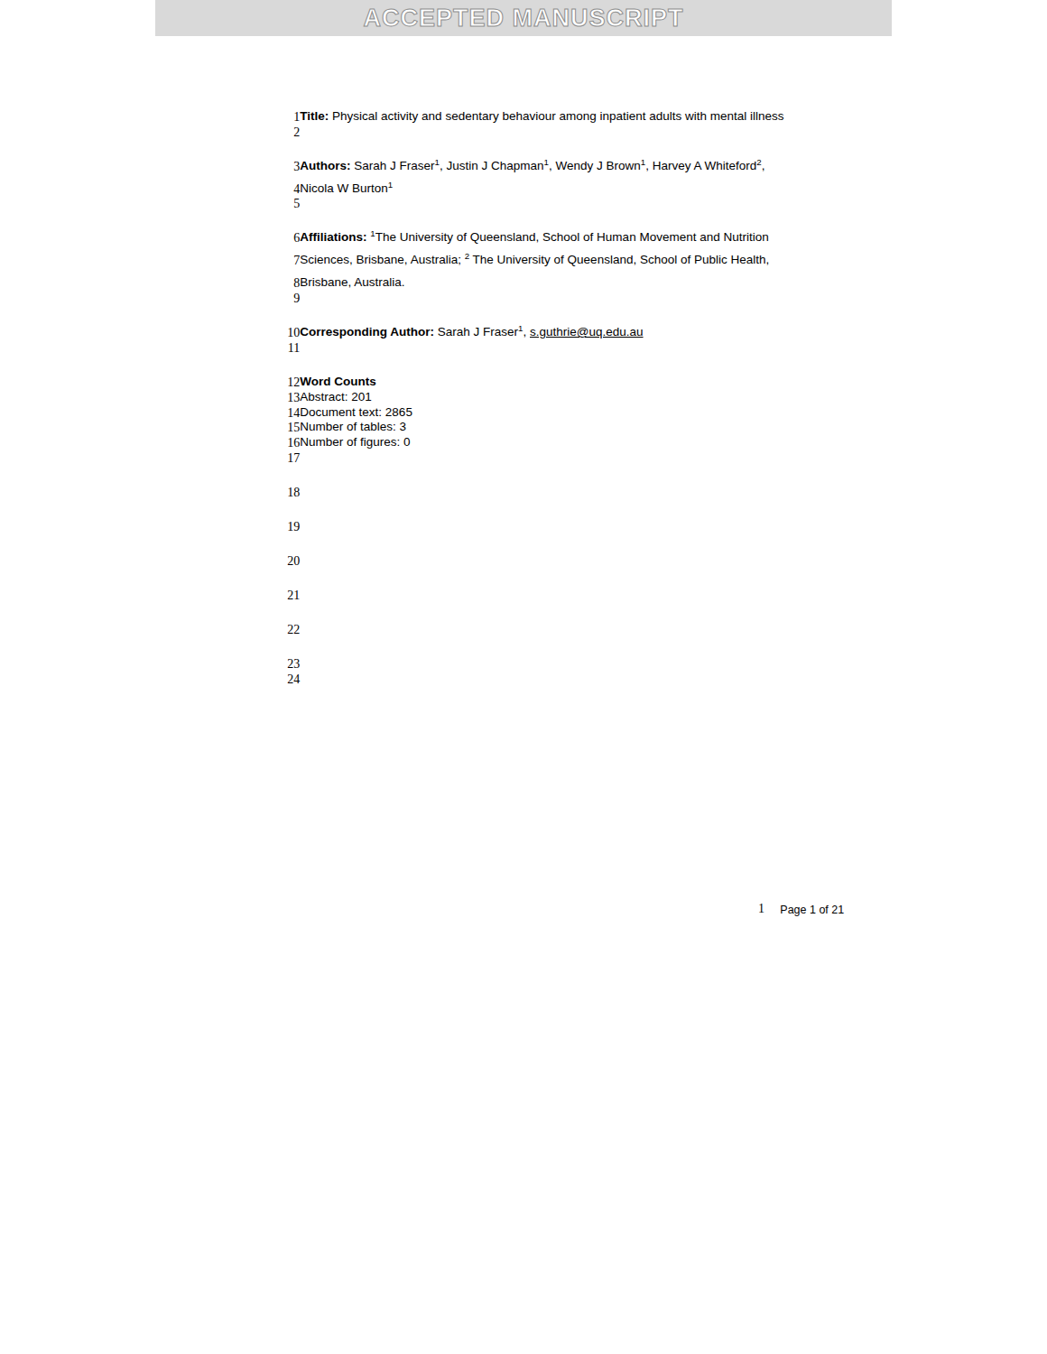ACCEPTED MANUSCRIPT
| 1 | Title: Physical activity and sedentary behaviour among inpatient adults with mental illness |
| 2 | |
| 3 | Authors: Sarah J Fraser 1 , Justin J Chapman 1 , Wendy J Brown 1 , Harvey A Whiteford 2 , |
| 4 | Nicola W Burton 1 |
| 5 | |
| 6 | Affiliations: 1 The University of Queensland, School of Human Movement and Nutrition |
| 7 | Sciences, Brisbane, Australia; 2 The University of Queensland, School of Public Health, |
| 8 | Brisbane, Australia. |
| 9 | |
| 10 | Corresponding Author: Sarah J Fraser 1 , s.guthrie@uq.edu.au |
| 11 | |
| 12 | Word Counts |
| 13 | Abstract: 201 |
| 14 | Document text: 2865 |
| 15 | Number of tables: 3 |
| 16 | Number of figures: 0 |
| 17 | |
| 18 | |
| 19 | |
| 20 | |
| 21 | |
| 22 | |
| 23 | |
| 24 | |
1 Page 1 of 21